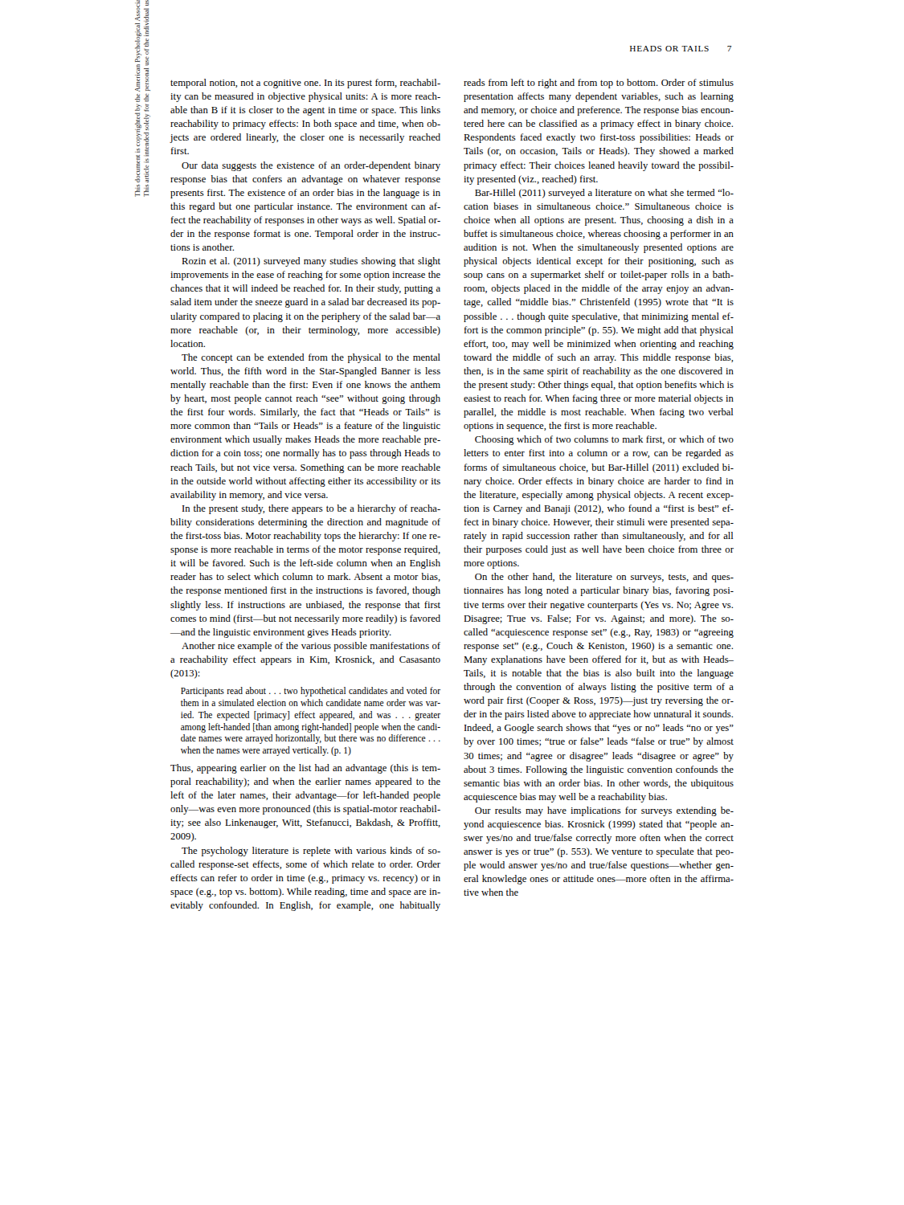HEADS OR TAILS 7
This document is copyrighted by the American Psychological Association or one of its allied publishers.
This article is intended solely for the personal use of the individual user and is not to be disseminated broadly.
temporal notion, not a cognitive one. In its purest form, reachability can be measured in objective physical units: A is more reachable than B if it is closer to the agent in time or space. This links reachability to primacy effects: In both space and time, when objects are ordered linearly, the closer one is necessarily reached first.
Our data suggests the existence of an order-dependent binary response bias that confers an advantage on whatever response presents first. The existence of an order bias in the language is in this regard but one particular instance. The environment can affect the reachability of responses in other ways as well. Spatial order in the response format is one. Temporal order in the instructions is another.
Rozin et al. (2011) surveyed many studies showing that slight improvements in the ease of reaching for some option increase the chances that it will indeed be reached for. In their study, putting a salad item under the sneeze guard in a salad bar decreased its popularity compared to placing it on the periphery of the salad bar—a more reachable (or, in their terminology, more accessible) location.
The concept can be extended from the physical to the mental world. Thus, the fifth word in the Star-Spangled Banner is less mentally reachable than the first: Even if one knows the anthem by heart, most people cannot reach “see” without going through the first four words. Similarly, the fact that “Heads or Tails” is more common than “Tails or Heads” is a feature of the linguistic environment which usually makes Heads the more reachable prediction for a coin toss; one normally has to pass through Heads to reach Tails, but not vice versa. Something can be more reachable in the outside world without affecting either its accessibility or its availability in memory, and vice versa.
In the present study, there appears to be a hierarchy of reachability considerations determining the direction and magnitude of the first-toss bias. Motor reachability tops the hierarchy: If one response is more reachable in terms of the motor response required, it will be favored. Such is the left-side column when an English reader has to select which column to mark. Absent a motor bias, the response mentioned first in the instructions is favored, though slightly less. If instructions are unbiased, the response that first comes to mind (first—but not necessarily more readily) is favored—and the linguistic environment gives Heads priority.
Another nice example of the various possible manifestations of a reachability effect appears in Kim, Krosnick, and Casasanto (2013):
Participants read about . . . two hypothetical candidates and voted for them in a simulated election on which candidate name order was varied. The expected [primacy] effect appeared, and was . . . greater among left-handed [than among right-handed] people when the candidate names were arrayed horizontally, but there was no difference . . . when the names were arrayed vertically. (p. 1)
Thus, appearing earlier on the list had an advantage (this is temporal reachability); and when the earlier names appeared to the left of the later names, their advantage—for left-handed people only—was even more pronounced (this is spatial-motor reachability; see also Linkenauger, Witt, Stefanucci, Bakdash, & Proffitt, 2009).
The psychology literature is replete with various kinds of so-called response-set effects, some of which relate to order. Order effects can refer to order in time (e.g., primacy vs. recency) or in space (e.g., top vs. bottom). While reading, time and space are inevitably confounded. In English, for example, one habitually reads from left to right and from top to bottom. Order of stimulus presentation affects many dependent variables, such as learning and memory, or choice and preference. The response bias encountered here can be classified as a primacy effect in binary choice. Respondents faced exactly two first-toss possibilities: Heads or Tails (or, on occasion, Tails or Heads). They showed a marked primacy effect: Their choices leaned heavily toward the possibility presented (viz., reached) first.
Bar-Hillel (2011) surveyed a literature on what she termed “location biases in simultaneous choice.” Simultaneous choice is choice when all options are present. Thus, choosing a dish in a buffet is simultaneous choice, whereas choosing a performer in an audition is not. When the simultaneously presented options are physical objects identical except for their positioning, such as soup cans on a supermarket shelf or toilet-paper rolls in a bathroom, objects placed in the middle of the array enjoy an advantage, called “middle bias.” Christenfeld (1995) wrote that “It is possible . . . though quite speculative, that minimizing mental effort is the common principle” (p. 55). We might add that physical effort, too, may well be minimized when orienting and reaching toward the middle of such an array. This middle response bias, then, is in the same spirit of reachability as the one discovered in the present study: Other things equal, that option benefits which is easiest to reach for. When facing three or more material objects in parallel, the middle is most reachable. When facing two verbal options in sequence, the first is more reachable.
Choosing which of two columns to mark first, or which of two letters to enter first into a column or a row, can be regarded as forms of simultaneous choice, but Bar-Hillel (2011) excluded binary choice. Order effects in binary choice are harder to find in the literature, especially among physical objects. A recent exception is Carney and Banaji (2012), who found a “first is best” effect in binary choice. However, their stimuli were presented separately in rapid succession rather than simultaneously, and for all their purposes could just as well have been choice from three or more options.
On the other hand, the literature on surveys, tests, and questionnaires has long noted a particular binary bias, favoring positive terms over their negative counterparts (Yes vs. No; Agree vs. Disagree; True vs. False; For vs. Against; and more). The so-called “acquiescence response set” (e.g., Ray, 1983) or “agreeing response set” (e.g., Couch & Keniston, 1960) is a semantic one. Many explanations have been offered for it, but as with Heads–Tails, it is notable that the bias is also built into the language through the convention of always listing the positive term of a word pair first (Cooper & Ross, 1975)—just try reversing the order in the pairs listed above to appreciate how unnatural it sounds. Indeed, a Google search shows that “yes or no” leads “no or yes” by over 100 times; “true or false” leads “false or true” by almost 30 times; and “agree or disagree” leads “disagree or agree” by about 3 times. Following the linguistic convention confounds the semantic bias with an order bias. In other words, the ubiquitous acquiescence bias may well be a reachability bias.
Our results may have implications for surveys extending beyond acquiescence bias. Krosnick (1999) stated that “people answer yes/no and true/false correctly more often when the correct answer is yes or true” (p. 553). We venture to speculate that people would answer yes/no and true/false questions—whether general knowledge ones or attitude ones—more often in the affirmative when the